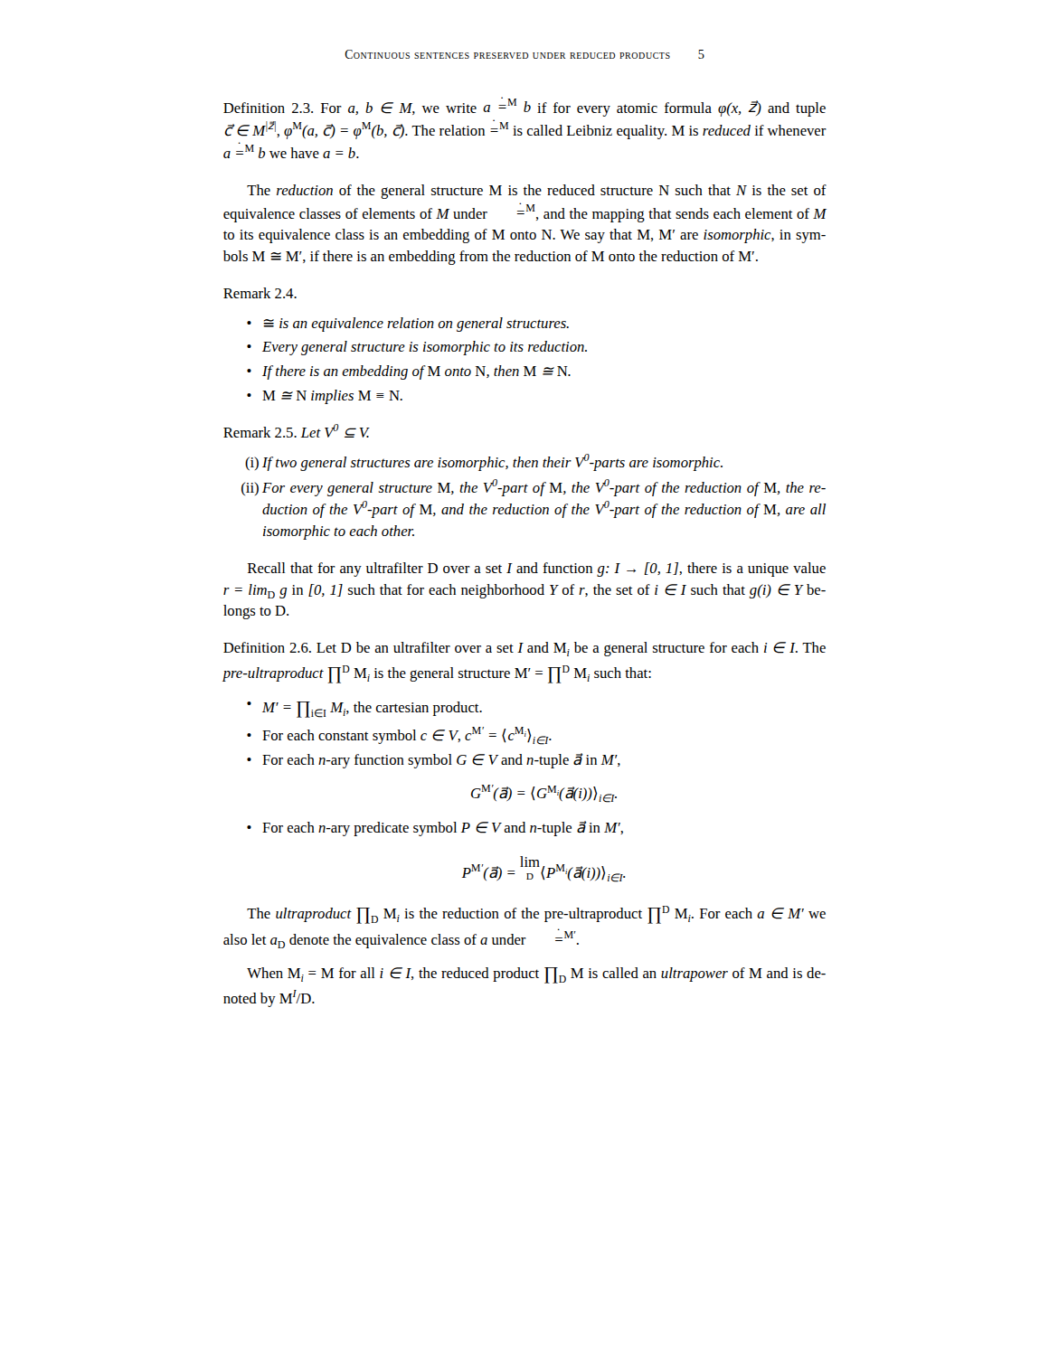Continuous sentences preserved under reduced products 5
Definition 2.3. For a, b ∈ M, we write a .=M b if for every atomic formula φ(x, z⃗) and tuple c⃗ ∈ M|z⃗|, φM(a, c⃗) = φM(b, c⃗). The relation .=M is called Leibniz equality. M is reduced if whenever a .=M b we have a = b.
The reduction of the general structure M is the reduced structure N such that N is the set of equivalence classes of elements of M under .=M, and the mapping that sends each element of M to its equivalence class is an embedding of M onto N. We say that M, M′ are isomorphic, in symbols M ≅ M′, if there is an embedding from the reduction of M onto the reduction of M′.
Remark 2.4.
≅ is an equivalence relation on general structures.
Every general structure is isomorphic to its reduction.
If there is an embedding of M onto N, then M ≅ N.
M ≅ N implies M ≡ N.
Remark 2.5. Let V0 ⊆ V.
(i) If two general structures are isomorphic, then their V0-parts are isomorphic.
(ii) For every general structure M, the V0-part of M, the V0-part of the reduction of M, the reduction of the V0-part of M, and the reduction of the V0-part of the reduction of M, are all isomorphic to each other.
Recall that for any ultrafilter D over a set I and function g: I → [0, 1], there is a unique value r = limD g in [0, 1] such that for each neighborhood Y of r, the set of i ∈ I such that g(i) ∈ Y belongs to D.
Definition 2.6. Let D be an ultrafilter over a set I and Mi be a general structure for each i ∈ I. The pre-ultraproduct ∏D Mi is the general structure M′ = ∏D Mi such that:
M′ = ∏i∈I Mi, the cartesian product.
For each constant symbol c ∈ V, cM′ = ⟨cMi⟩i∈I.
For each n-ary function symbol G ∈ V and n-tuple a⃗ in M′, GM′(a⃗) = ⟨GMi(a⃗(i))⟩i∈I.
For each n-ary predicate symbol P ∈ V and n-tuple a⃗ in M′, PM′(a⃗) = lim D⟨PMi(a⃗(i))⟩i∈I.
The ultraproduct ∏D Mi is the reduction of the pre-ultraproduct ∏D Mi. For each a ∈ M′ we also let aD denote the equivalence class of a under .=M′.
When Mi = M for all i ∈ I, the reduced product ∏D M is called an ultrapower of M and is denoted by MI/D.